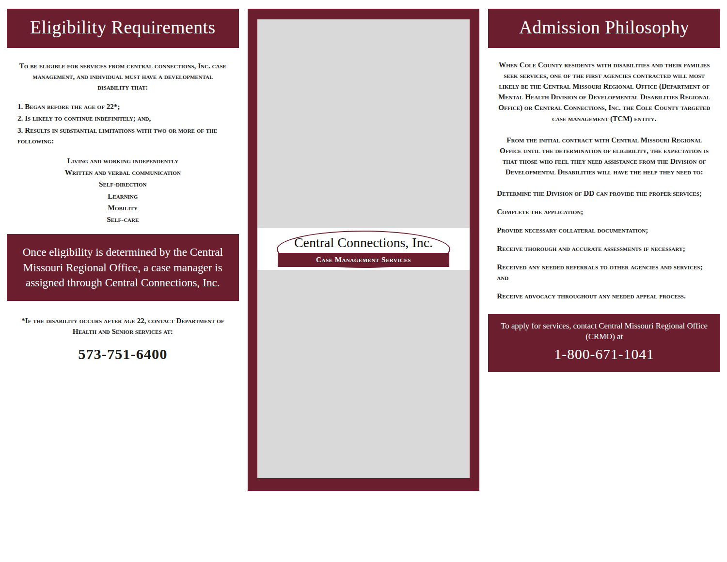Eligibility Requirements
To be eligible for services from central connections, Inc. case management, and individual must have a developmental disability that:
1. Began before the age of 22*;
2. Is likely to continue indefinitely; and,
3. Results in substantial limitations with two or more of the following:
Living and working independently
Written and verbal communication
Self-direction
Learning
Mobility
Self-care
Once eligibility is determined by the Central Missouri Regional Office, a case manager is assigned through Central Connections, Inc.
*If the disability occurs after age 22, contact Department of Health and Senior services at:
573-751-6400
Central Connections, Inc.
Case Management Services
Admission Philosophy
When Cole County residents with disabilities and their families seek services, one of the first agencies contracted will most likely be the Central Missouri Regional Office (Department of Mental Health Division of Developmental Disabilities Regional Office) or Central Connections, Inc. the Cole County targeted case management (TCM) entity.
From the initial contract with Central Missouri Regional Office until the determination of eligibility, the expectation is that those who feel they need assistance from the Division of Developmental Disabilities will have the help they need to:
Determine the Division of DD can provide the proper services;
Complete the application;
Provide necessary collateral documentation;
Receive thorough and accurate assessments if necessary;
Received any needed referrals to other agencies and services; and
Receive advocacy throughout any needed appeal process.
To apply for services, contact Central Missouri Regional Office (CRMO) at
1-800-671-1041